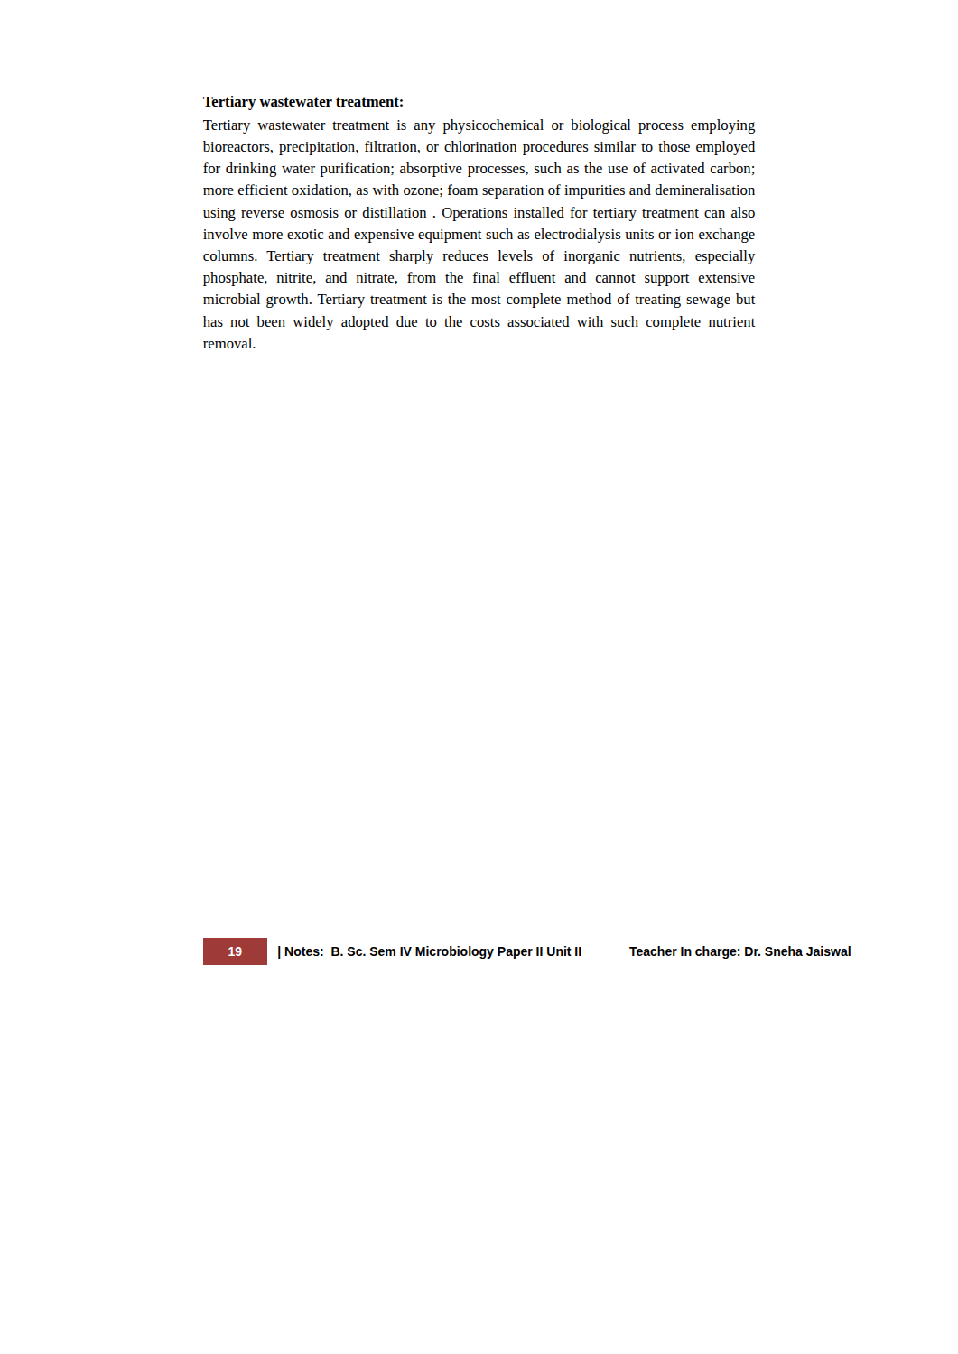Tertiary wastewater treatment:
Tertiary wastewater treatment is any physicochemical or biological process employing bioreactors, precipitation, filtration, or chlorination procedures similar to those employed for drinking water purification; absorptive processes, such as the use of activated carbon; more efficient oxidation, as with ozone; foam separation of impurities and demineralisation using reverse osmosis or distillation . Operations installed for tertiary treatment can also involve more exotic and expensive equipment such as electrodialysis units or ion exchange columns. Tertiary treatment sharply reduces levels of inorganic nutrients, especially phosphate, nitrite, and nitrate, from the final effluent and cannot support extensive microbial growth. Tertiary treatment is the most complete method of treating sewage but has not been widely adopted due to the costs associated with such complete nutrient removal.
19 | Notes: B. Sc. Sem IV Microbiology Paper II Unit II Teacher In charge: Dr. Sneha Jaiswal